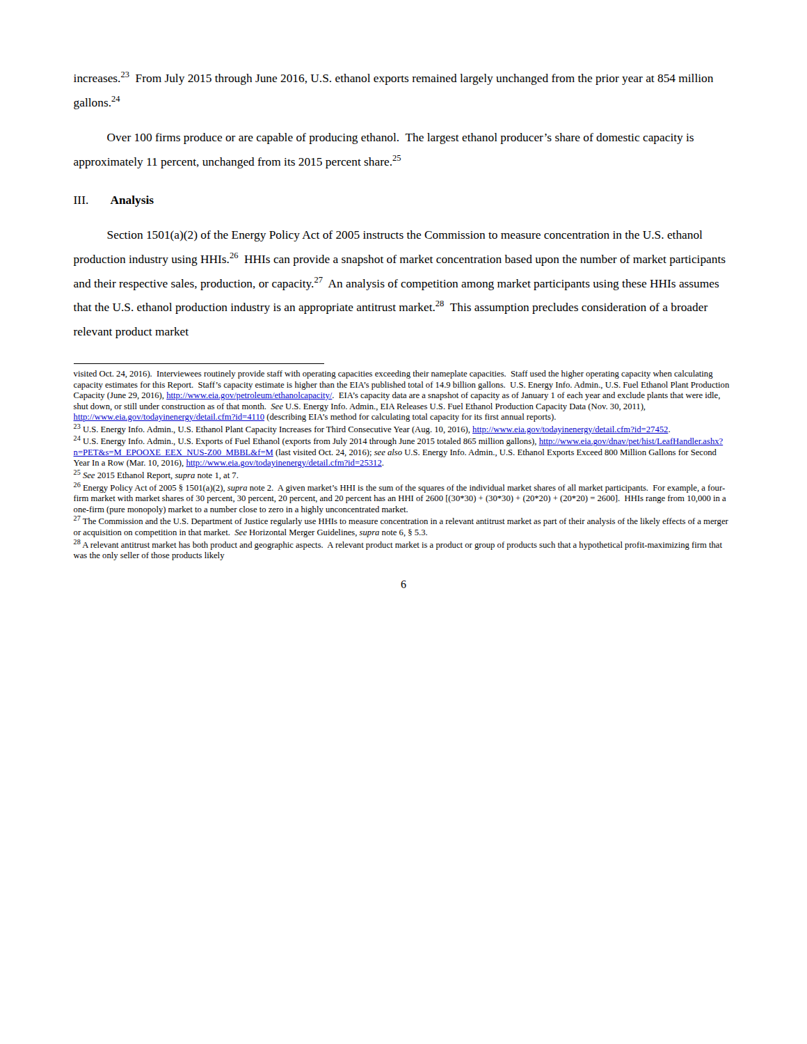increases.23 From July 2015 through June 2016, U.S. ethanol exports remained largely unchanged from the prior year at 854 million gallons.24
Over 100 firms produce or are capable of producing ethanol. The largest ethanol producer’s share of domestic capacity is approximately 11 percent, unchanged from its 2015 percent share.25
III. Analysis
Section 1501(a)(2) of the Energy Policy Act of 2005 instructs the Commission to measure concentration in the U.S. ethanol production industry using HHIs.26 HHIs can provide a snapshot of market concentration based upon the number of market participants and their respective sales, production, or capacity.27 An analysis of competition among market participants using these HHIs assumes that the U.S. ethanol production industry is an appropriate antitrust market.28 This assumption precludes consideration of a broader relevant product market
visited Oct. 24, 2016). Interviewees routinely provide staff with operating capacities exceeding their nameplate capacities. Staff used the higher operating capacity when calculating capacity estimates for this Report. Staff’s capacity estimate is higher than the EIA’s published total of 14.9 billion gallons. U.S. Energy Info. Admin., U.S. Fuel Ethanol Plant Production Capacity (June 29, 2016), http://www.eia.gov/petroleum/ethanolcapacity/. EIA’s capacity data are a snapshot of capacity as of January 1 of each year and exclude plants that were idle, shut down, or still under construction as of that month. See U.S. Energy Info. Admin., EIA Releases U.S. Fuel Ethanol Production Capacity Data (Nov. 30, 2011), http://www.eia.gov/todayinenergy/detail.cfm?id=4110 (describing EIA’s method for calculating total capacity for its first annual reports).
23 U.S. Energy Info. Admin., U.S. Ethanol Plant Capacity Increases for Third Consecutive Year (Aug. 10, 2016), http://www.eia.gov/todayinenergy/detail.cfm?id=27452.
24 U.S. Energy Info. Admin., U.S. Exports of Fuel Ethanol (exports from July 2014 through June 2015 totaled 865 million gallons), http://www.eia.gov/dnav/pet/hist/LeafHandler.ashx?n=PET&s=M_EPOOXE_EEX_NUS-Z00_MBBL&f=M (last visited Oct. 24, 2016); see also U.S. Energy Info. Admin., U.S. Ethanol Exports Exceed 800 Million Gallons for Second Year In a Row (Mar. 10, 2016), http://www.eia.gov/todayinenergy/detail.cfm?id=25312.
25 See 2015 Ethanol Report, supra note 1, at 7.
26 Energy Policy Act of 2005 § 1501(a)(2), supra note 2. A given market’s HHI is the sum of the squares of the individual market shares of all market participants. For example, a four-firm market with market shares of 30 percent, 30 percent, 20 percent, and 20 percent has an HHI of 2600 [(30*30) + (30*30) + (20*20) + (20*20) = 2600]. HHIs range from 10,000 in a one-firm (pure monopoly) market to a number close to zero in a highly unconcentrated market.
27 The Commission and the U.S. Department of Justice regularly use HHIs to measure concentration in a relevant antitrust market as part of their analysis of the likely effects of a merger or acquisition on competition in that market. See Horizontal Merger Guidelines, supra note 6, § 5.3.
28 A relevant antitrust market has both product and geographic aspects. A relevant product market is a product or group of products such that a hypothetical profit-maximizing firm that was the only seller of those products likely
6